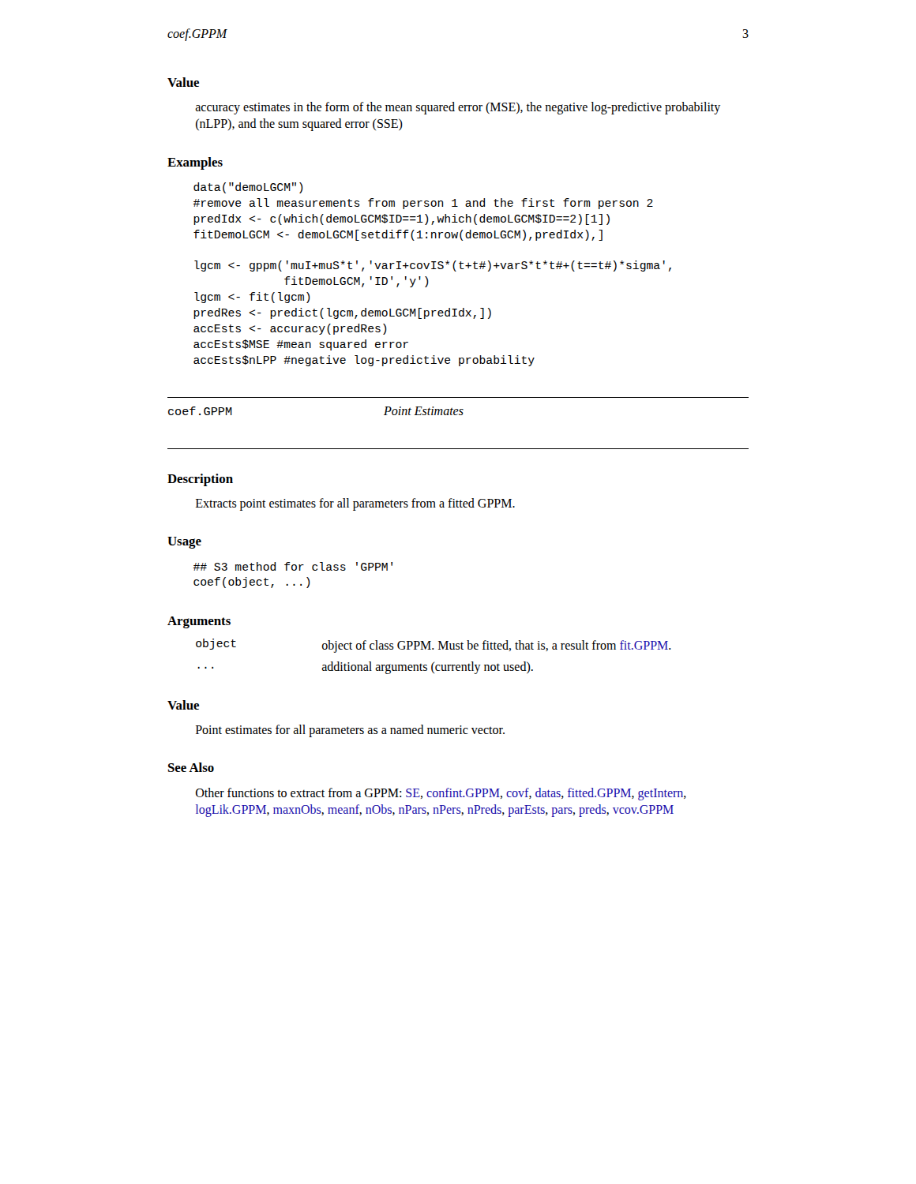coef.GPPM 3
Value
accuracy estimates in the form of the mean squared error (MSE), the negative log-predictive probability (nLPP), and the sum squared error (SSE)
Examples
data("demoLGCM")
#remove all measurements from person 1 and the first form person 2
predIdx <- c(which(demoLGCM$ID==1),which(demoLGCM$ID==2)[1])
fitDemoLGCM <- demoLGCM[setdiff(1:nrow(demoLGCM),predIdx),]

lgcm <- gppm('muI+muS*t','varI+covIS*(t+t#)+varS*t*t#+(t==t#)*sigma',
             fitDemoLGCM,'ID','y')
lgcm <- fit(lgcm)
predRes <- predict(lgcm,demoLGCM[predIdx,])
accEsts <- accuracy(predRes)
accEsts$MSE #mean squared error
accEsts$nLPP #negative log-predictive probability
coef.GPPM Point Estimates
Description
Extracts point estimates for all parameters from a fitted GPPM.
Usage
## S3 method for class 'GPPM'
coef(object, ...)
Arguments
object
object of class GPPM. Must be fitted, that is, a result from fit.GPPM.
...
additional arguments (currently not used).
Value
Point estimates for all parameters as a named numeric vector.
See Also
Other functions to extract from a GPPM: SE, confint.GPPM, covf, datas, fitted.GPPM, getIntern, logLik.GPPM, maxnObs, meanf, nObs, nPars, nPers, nPreds, parEsts, pars, preds, vcov.GPPM